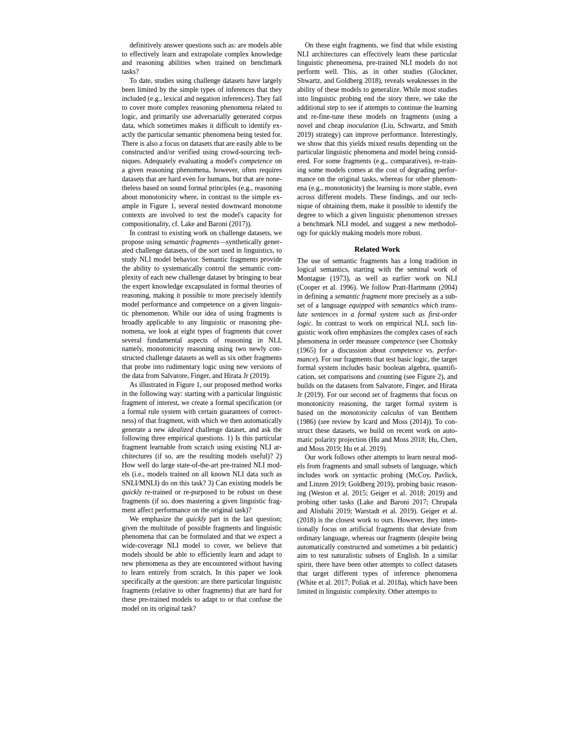definitively answer questions such as: are models able to effectively learn and extrapolate complex knowledge and reasoning abilities when trained on benchmark tasks?
To date, studies using challenge datasets have largely been limited by the simple types of inferences that they included (e.g., lexical and negation inferences). They fail to cover more complex reasoning phenomena related to logic, and primarily use adversarially generated corpus data, which sometimes makes it difficult to identify exactly the particular semantic phenomena being tested for. There is also a focus on datasets that are easily able to be constructed and/or verified using crowd-sourcing techniques. Adequately evaluating a model's competence on a given reasoning phenomena, however, often requires datasets that are hard even for humans, but that are nonetheless based on sound formal principles (e.g., reasoning about monotonicity where, in contrast to the simple example in Figure 1, several nested downward monotone contexts are involved to test the model's capacity for compositionality, cf. Lake and Baroni (2017)).
In contrast to existing work on challenge datasets, we propose using semantic fragments—synthetically generated challenge datasets, of the sort used in linguistics, to study NLI model behavior. Semantic fragments provide the ability to systematically control the semantic complexity of each new challenge dataset by bringing to bear the expert knowledge excapsulated in formal theories of reasoning, making it possible to more precisely identify model performance and competence on a given linguistic phenomenon. While our idea of using fragments is broadly applicable to any linguistic or reasoning phenomena, we look at eight types of fragments that cover several fundamental aspects of reasoning in NLI, namely, monotonicity reasoning using two newly constructed challenge datasets as well as six other fragments that probe into rudimentary logic using new versions of the data from Salvatore, Finger, and Hirata Jr (2019).
As illustrated in Figure 1, our proposed method works in the following way: starting with a particular linguistic fragment of interest, we create a formal specification (or a formal rule system with certain guarantees of correctness) of that fragment, with which we then automatically generate a new idealized challenge dataset, and ask the following three empirical questions. 1) Is this particular fragment learnable from scratch using existing NLI architectures (if so, are the resulting models useful)? 2) How well do large state-of-the-art pre-trained NLI models (i.e., models trained on all known NLI data such as SNLI/MNLI) do on this task? 3) Can existing models be quickly re-trained or re-purposed to be robust on these fragments (if so, does mastering a given linguistic fragment affect performance on the original task)?
We emphasize the quickly part in the last question; given the multitude of possible fragments and linguistic phenomena that can be formulated and that we expect a wide-coverage NLI model to cover, we believe that models should be able to efficiently learn and adapt to new phenomena as they are encountered without having to learn entirely from scratch. In this paper we look specifically at the question: are there particular linguistic fragments (relative to other fragments) that are hard for these pre-trained models to adapt to or that confuse the model on its original task?
On these eight fragments, we find that while existing NLI architectures can effectively learn these particular linguistic pheneomena, pre-trained NLI models do not perform well. This, as in other studies (Glockner, Shwartz, and Goldberg 2018), reveals weaknesses in the ability of these models to generalize. While most studies into linguistic probing end the story there, we take the additional step to see if attempts to continue the learning and re-fine-tune these models on fragments (using a novel and cheap inoculation (Liu, Schwartz, and Smith 2019) strategy) can improve performance. Interestingly, we show that this yields mixed results depending on the particular linguistic phenomena and model being considered. For some fragments (e.g., comparatives), re-training some models comes at the cost of degrading performance on the original tasks, whereas for other phenomena (e.g., monotonicity) the learning is more stable, even across different models. These findings, and our technique of obtaining them, make it possible to identify the degree to which a given linguistic phenomenon stresses a benchmark NLI model, and suggest a new methodology for quickly making models more robust.
Related Work
The use of semantic fragments has a long tradition in logical semantics, starting with the seminal work of Montague (1973), as well as earlier work on NLI (Cooper et al. 1996). We follow Pratt-Hartmann (2004) in defining a semantic fragment more precisely as a subset of a language equipped with semantics which translate sentences in a formal system such as first-order logic. In contrast to work on empirical NLI, such linguistic work often emphasizes the complex cases of each phenomena in order measure competence (see Chomsky (1965) for a discussion about competence vs. performance). For our fragments that test basic logic, the target formal system includes basic boolean algebra, quantification, set comparisons and counting (see Figure 2), and builds on the datasets from Salvatore, Finger, and Hirata Jr (2019). For our second set of fragments that focus on monotonicity reasoning, the target formal system is based on the monotonicity calculus of van Benthem (1986) (see review by Icard and Moss (2014)). To construct these datasets, we build on recent work on automatic polarity projection (Hu and Moss 2018; Hu, Chen, and Moss 2019; Hu et al. 2019).
Our work follows other attempts to learn neural models from fragments and small subsets of language, which includes work on syntactic probing (McCoy, Pavlick, and Linzen 2019; Goldberg 2019), probing basic reasoning (Weston et al. 2015; Geiger et al. 2018; 2019) and probing other tasks (Lake and Baroni 2017; Chrupała and Alishahi 2019; Warstadt et al. 2019). Geiger et al. (2018) is the closest work to ours. However, they intentionally focus on artificial fragments that deviate from ordinary language, whereas our fragments (despite being automatically constructed and sometimes a bit pedantic) aim to test naturalistic subsets of English. In a similar spirit, there have been other attempts to collect datasets that target different types of inference phenomena (White et al. 2017; Poliak et al. 2018a), which have been limited in linguistic complexity. Other attempts to